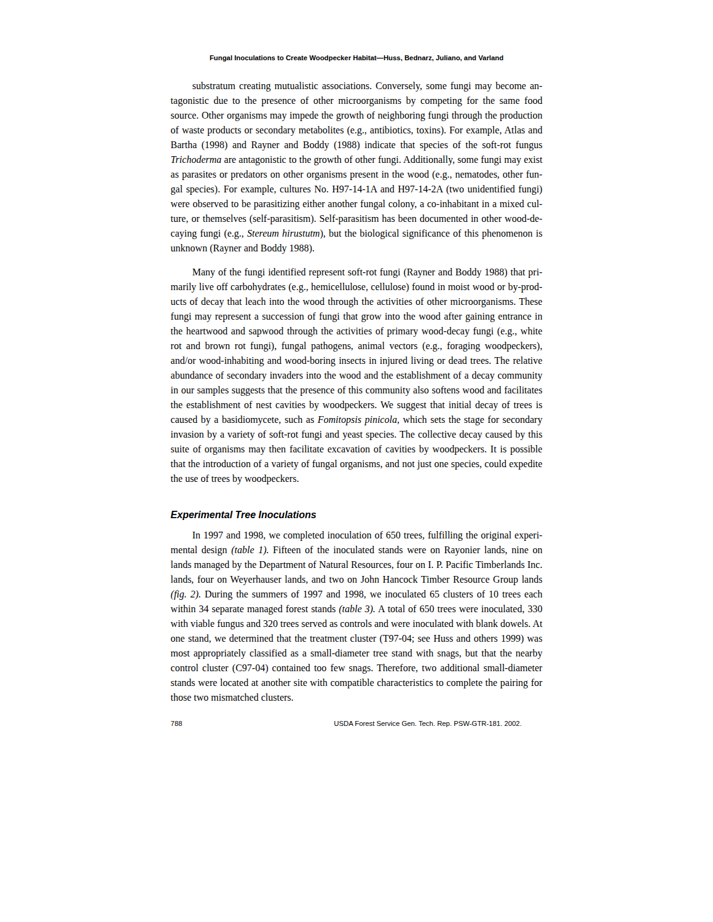Fungal Inoculations to Create Woodpecker Habitat—Huss, Bednarz, Juliano, and Varland
substratum creating mutualistic associations. Conversely, some fungi may become antagonistic due to the presence of other microorganisms by competing for the same food source. Other organisms may impede the growth of neighboring fungi through the production of waste products or secondary metabolites (e.g., antibiotics, toxins). For example, Atlas and Bartha (1998) and Rayner and Boddy (1988) indicate that species of the soft-rot fungus Trichoderma are antagonistic to the growth of other fungi. Additionally, some fungi may exist as parasites or predators on other organisms present in the wood (e.g., nematodes, other fungal species). For example, cultures No. H97-14-1A and H97-14-2A (two unidentified fungi) were observed to be parasitizing either another fungal colony, a co-inhabitant in a mixed culture, or themselves (self-parasitism). Self-parasitism has been documented in other wood-decaying fungi (e.g., Stereum hirustutm), but the biological significance of this phenomenon is unknown (Rayner and Boddy 1988).
Many of the fungi identified represent soft-rot fungi (Rayner and Boddy 1988) that primarily live off carbohydrates (e.g., hemicellulose, cellulose) found in moist wood or by-products of decay that leach into the wood through the activities of other microorganisms. These fungi may represent a succession of fungi that grow into the wood after gaining entrance in the heartwood and sapwood through the activities of primary wood-decay fungi (e.g., white rot and brown rot fungi), fungal pathogens, animal vectors (e.g., foraging woodpeckers), and/or wood-inhabiting and wood-boring insects in injured living or dead trees. The relative abundance of secondary invaders into the wood and the establishment of a decay community in our samples suggests that the presence of this community also softens wood and facilitates the establishment of nest cavities by woodpeckers. We suggest that initial decay of trees is caused by a basidiomycete, such as Fomitopsis pinicola, which sets the stage for secondary invasion by a variety of soft-rot fungi and yeast species. The collective decay caused by this suite of organisms may then facilitate excavation of cavities by woodpeckers. It is possible that the introduction of a variety of fungal organisms, and not just one species, could expedite the use of trees by woodpeckers.
Experimental Tree Inoculations
In 1997 and 1998, we completed inoculation of 650 trees, fulfilling the original experimental design (table 1). Fifteen of the inoculated stands were on Rayonier lands, nine on lands managed by the Department of Natural Resources, four on I. P. Pacific Timberlands Inc. lands, four on Weyerhauser lands, and two on John Hancock Timber Resource Group lands (fig. 2). During the summers of 1997 and 1998, we inoculated 65 clusters of 10 trees each within 34 separate managed forest stands (table 3). A total of 650 trees were inoculated, 330 with viable fungus and 320 trees served as controls and were inoculated with blank dowels. At one stand, we determined that the treatment cluster (T97-04; see Huss and others 1999) was most appropriately classified as a small-diameter tree stand with snags, but that the nearby control cluster (C97-04) contained too few snags. Therefore, two additional small-diameter stands were located at another site with compatible characteristics to complete the pairing for those two mismatched clusters.
788 USDA Forest Service Gen. Tech. Rep. PSW-GTR-181. 2002.